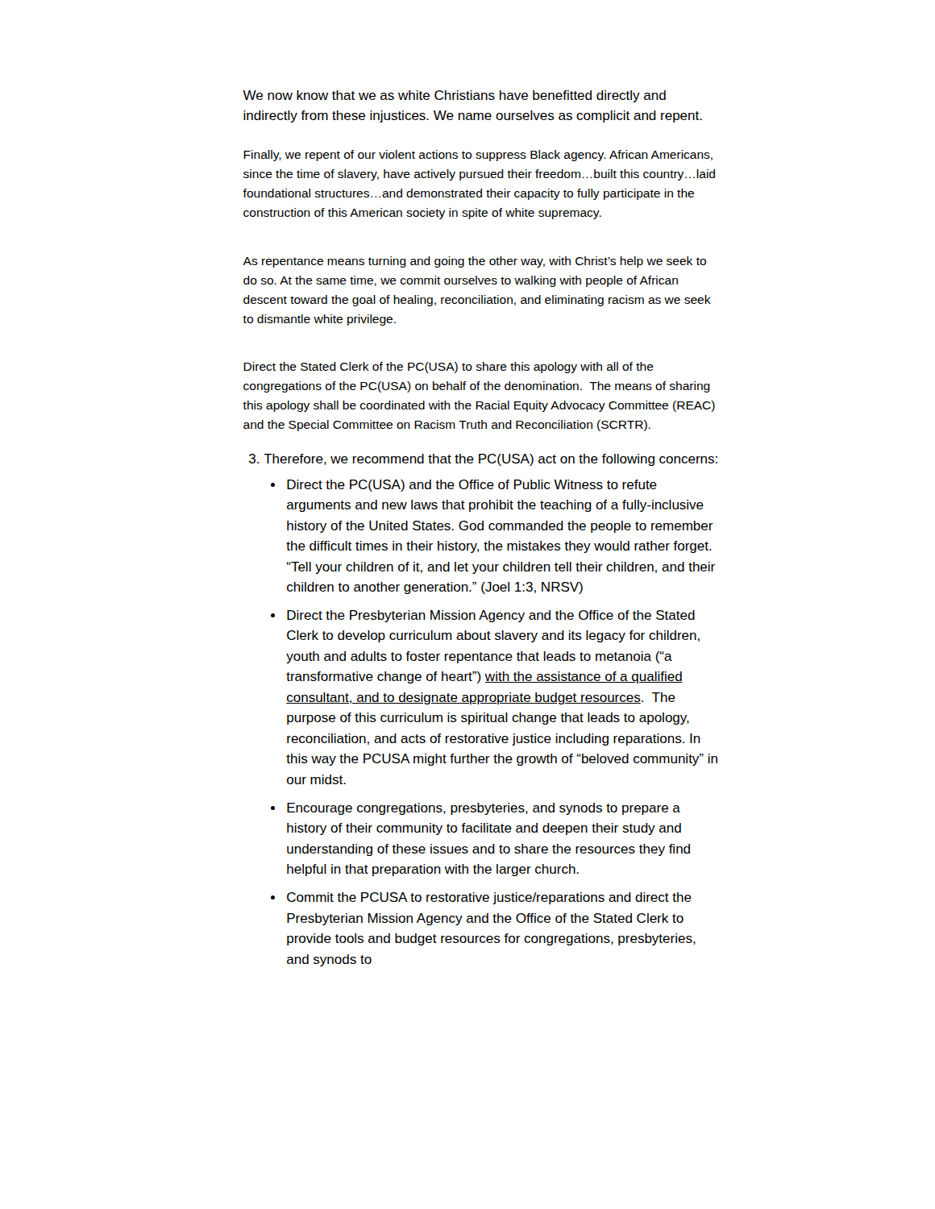We now know that we as white Christians have benefitted directly and indirectly from these injustices. We name ourselves as complicit and repent.
Finally, we repent of our violent actions to suppress Black agency. African Americans, since the time of slavery, have actively pursued their freedom…built this country…laid foundational structures…and demonstrated their capacity to fully participate in the construction of this American society in spite of white supremacy.
As repentance means turning and going the other way, with Christ’s help we seek to do so. At the same time, we commit ourselves to walking with people of African descent toward the goal of healing, reconciliation, and eliminating racism as we seek to dismantle white privilege.
Direct the Stated Clerk of the PC(USA) to share this apology with all of the congregations of the PC(USA) on behalf of the denomination. The means of sharing this apology shall be coordinated with the Racial Equity Advocacy Committee (REAC) and the Special Committee on Racism Truth and Reconciliation (SCRTR).
Therefore, we recommend that the PC(USA) act on the following concerns:
Direct the PC(USA) and the Office of Public Witness to refute arguments and new laws that prohibit the teaching of a fully-inclusive history of the United States. God commanded the people to remember the difficult times in their history, the mistakes they would rather forget. “Tell your children of it, and let your children tell their children, and their children to another generation.” (Joel 1:3, NRSV)
Direct the Presbyterian Mission Agency and the Office of the Stated Clerk to develop curriculum about slavery and its legacy for children, youth and adults to foster repentance that leads to metanoia (“a transformative change of heart”) with the assistance of a qualified consultant, and to designate appropriate budget resources. The purpose of this curriculum is spiritual change that leads to apology, reconciliation, and acts of restorative justice including reparations. In this way the PCUSA might further the growth of “beloved community” in our midst.
Encourage congregations, presbyteries, and synods to prepare a history of their community to facilitate and deepen their study and understanding of these issues and to share the resources they find helpful in that preparation with the larger church.
Commit the PCUSA to restorative justice/reparations and direct the Presbyterian Mission Agency and the Office of the Stated Clerk to provide tools and budget resources for congregations, presbyteries, and synods to